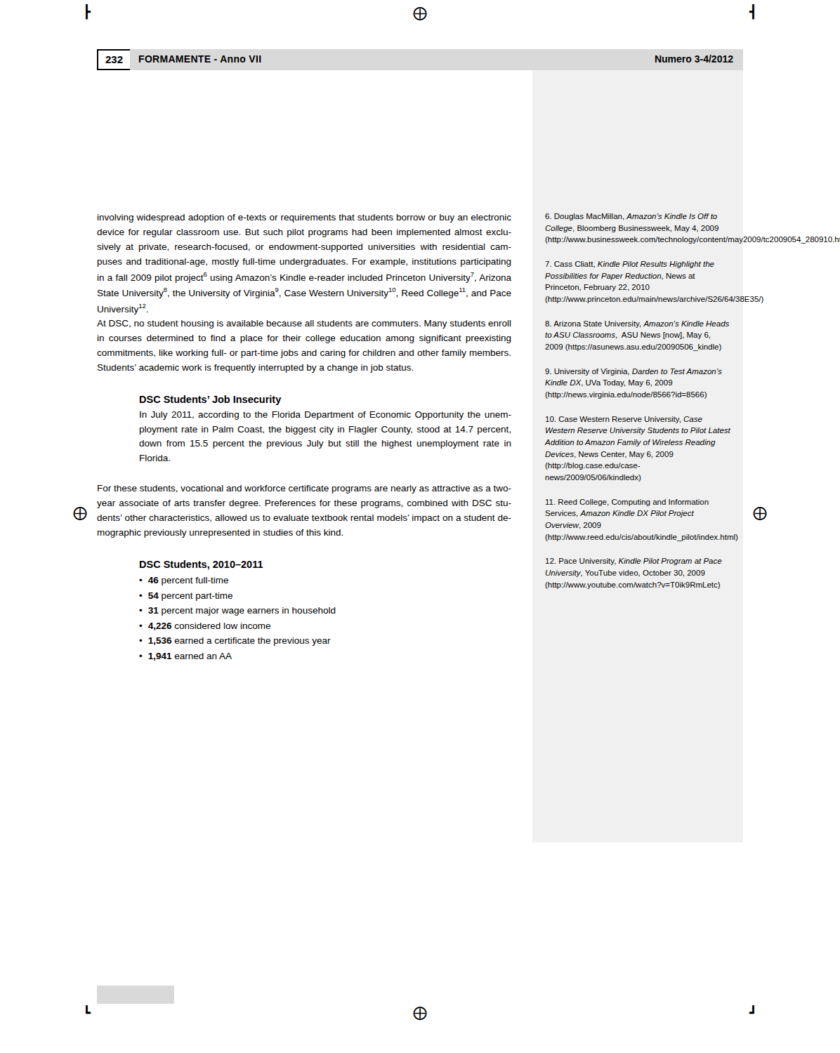┣
┫
┗
┛
⨁
⨁
⨁
⨁
232
FORMAMENTE - Anno VII
Numero 3-4/2012
involving widespread adoption of e-texts or requirements that students borrow or buy an electronic device for regular classroom use. But such pilot programs had been implemented almost exclusively at private, research-focused, or endowment-supported universities with residential campuses and traditional-age, mostly full-time undergraduates. For example, institutions participating in a fall 2009 pilot project6 using Amazon’s Kindle e-reader included Princeton University7, Arizona State University8, the University of Virginia9, Case Western University10, Reed College11, and Pace University12.
At DSC, no student housing is available because all students are commuters. Many students enroll in courses determined to find a place for their college education among significant preexisting commitments, like working full- or part-time jobs and caring for children and other family members. Students’ academic work is frequently interrupted by a change in job status.
DSC Students’ Job Insecurity
In July 2011, according to the Florida Department of Economic Opportunity the unemployment rate in Palm Coast, the biggest city in Flagler County, stood at 14.7 percent, down from 15.5 percent the previous July but still the highest unemployment rate in Florida.
For these students, vocational and workforce certificate programs are nearly as attractive as a two-year associate of arts transfer degree. Preferences for these programs, combined with DSC students’ other characteristics, allowed us to evaluate textbook rental models’ impact on a student demographic previously unrepresented in studies of this kind.
DSC Students, 2010–2011
46 percent full-time
54 percent part-time
31 percent major wage earners in household
4,226 considered low income
1,536 earned a certificate the previous year
1,941 earned an AA
6. Douglas MacMillan, Amazon’s Kindle Is Off to College, Bloomberg Businessweek, May 4, 2009 (http://www.businessweek.com/technology/content/may2009/tc2009054_280910.htm)
7. Cass Cliatt, Kindle Pilot Results Highlight the Possibilities for Paper Reduction, News at Princeton, February 22, 2010 (http://www.princeton.edu/main/news/archive/S26/64/38E35/)
8. Arizona State University, Amazon’s Kindle Heads to ASU Classrooms, ASU News [now], May 6, 2009 (https://asunews.asu.edu/20090506_kindle)
9. University of Virginia, Darden to Test Amazon’s Kindle DX, UVa Today, May 6, 2009 (http://news.virginia.edu/node/8566?id=8566)
10. Case Western Reserve University, Case Western Reserve University Students to Pilot Latest Addition to Amazon Family of Wireless Reading Devices, News Center, May 6, 2009 (http://blog.case.edu/case-news/2009/05/06/kindledx)
11. Reed College, Computing and Information Services, Amazon Kindle DX Pilot Project Overview, 2009 (http://www.reed.edu/cis/about/kindle_pilot/index.html)
12. Pace University, Kindle Pilot Program at Pace University, YouTube video, October 30, 2009 (http://www.youtube.com/watch?v=T0ik9RmLetc)